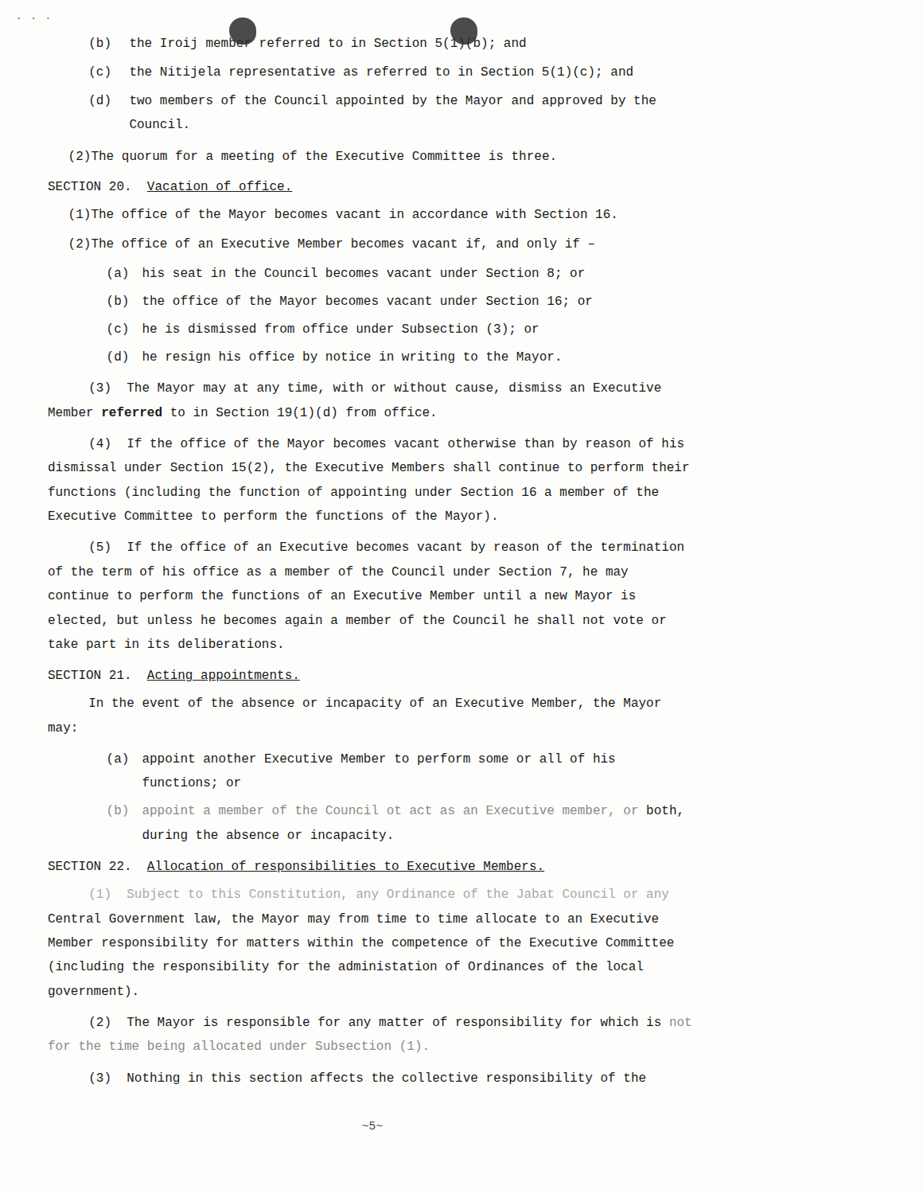. . .
(b) the Iroij member referred to in Section 5(1)(b); and
(c) the Nitijela representative as referred to in Section 5(1)(c); and
(d) two members of the Council appointed by the Mayor and approved by the Council.
(2) The quorum for a meeting of the Executive Committee is three.
SECTION 20. Vacation of office.
(1) The office of the Mayor becomes vacant in accordance with Section 16.
(2) The office of an Executive Member becomes vacant if, and only if –
(a) his seat in the Council becomes vacant under Section 8; or
(b) the office of the Mayor becomes vacant under Section 16; or
(c) he is dismissed from office under Subsection (3); or
(d) he resign his office by notice in writing to the Mayor.
(3) The Mayor may at any time, with or without cause, dismiss an Executive Member referred to in Section 19(1)(d) from office.
(4) If the office of the Mayor becomes vacant otherwise than by reason of his dismissal under Section 15(2), the Executive Members shall continue to perform their functions (including the function of appointing under Section 16 a member of the Executive Committee to perform the functions of the Mayor).
(5) If the office of an Executive becomes vacant by reason of the termination of the term of his office as a member of the Council under Section 7, he may continue to perform the functions of an Executive Member until a new Mayor is elected, but unless he becomes again a member of the Council he shall not vote or take part in its deliberations.
SECTION 21. Acting appointments.
In the event of the absence or incapacity of an Executive Member, the Mayor may:
(a) appoint another Executive Member to perform some or all of his functions; or
(b) appoint a member of the Council ot act as an Executive member, or both, during the absence or incapacity.
SECTION 22. Allocation of responsibilities to Executive Members.
(1) Subject to this Constitution, any Ordinance of the Jabat Council or any Central Government law, the Mayor may from time to time allocate to an Executive Member responsibility for matters within the competence of the Executive Committee (including the responsibility for the administation of Ordinances of the local government).
(2) The Mayor is responsible for any matter of responsibility for which is not for the time being allocated under Subsection (1).
(3) Nothing in this section affects the collective responsibility of the
~5~